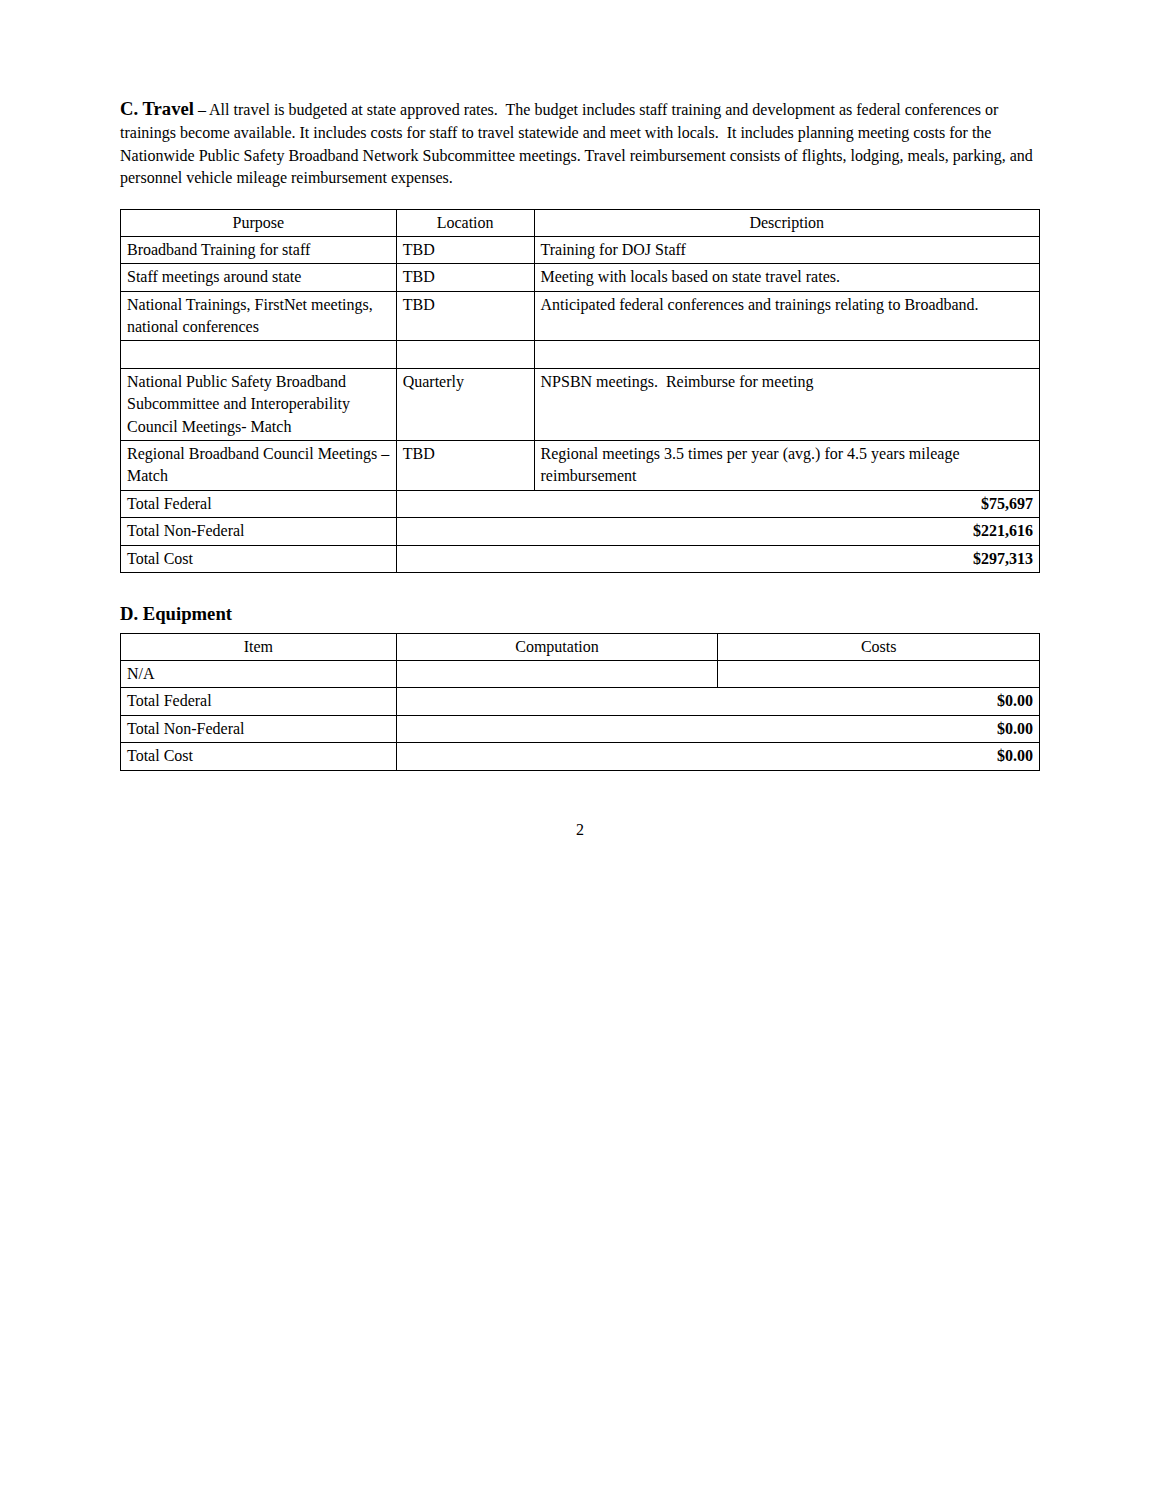C. Travel – All travel is budgeted at state approved rates. The budget includes staff training and development as federal conferences or trainings become available. It includes costs for staff to travel statewide and meet with locals. It includes planning meeting costs for the Nationwide Public Safety Broadband Network Subcommittee meetings. Travel reimbursement consists of flights, lodging, meals, parking, and personnel vehicle mileage reimbursement expenses.
| Purpose | Location | Description |
| --- | --- | --- |
| Broadband Training for staff | TBD | Training for DOJ Staff |
| Staff meetings around state | TBD | Meeting with locals based on state travel rates. |
| National Trainings, FirstNet meetings, national conferences | TBD | Anticipated federal conferences and trainings relating to Broadband. |
| National Public Safety Broadband Subcommittee and Interoperability Council Meetings- Match | Quarterly | NPSBN meetings. Reimburse for meeting |
| Regional Broadband Council Meetings – Match | TBD | Regional meetings 3.5 times per year (avg.) for 4.5 years mileage reimbursement |
| Total Federal | $75,697 |
| Total Non-Federal | $221,616 |
| Total Cost | $297,313 |
D. Equipment
| Item | Computation | Costs |
| --- | --- | --- |
| N/A | | |
| Total Federal | $0.00 |
| Total Non-Federal | $0.00 |
| Total Cost | $0.00 |
2